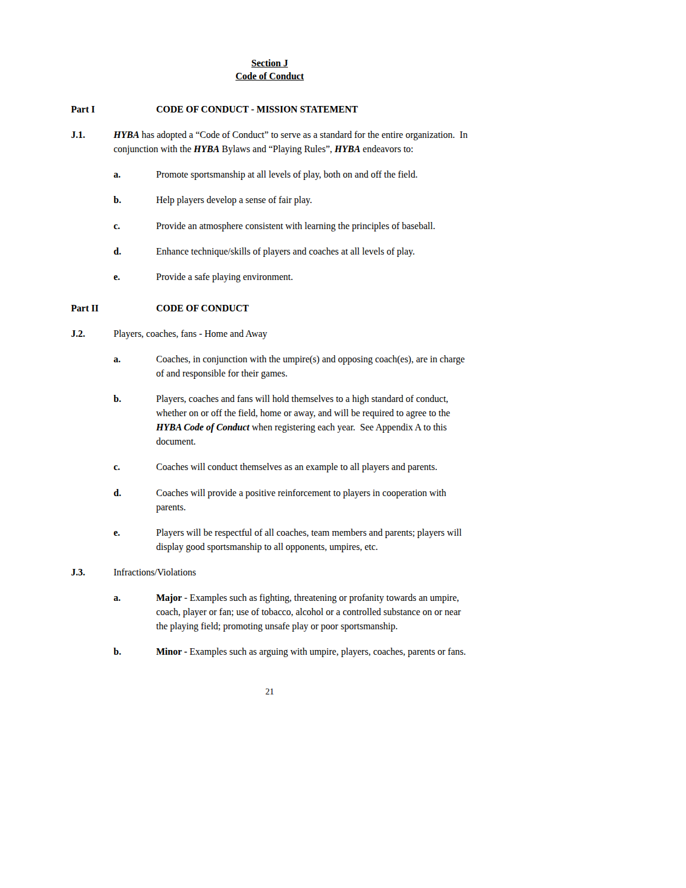Section J
Code of Conduct
Part I CODE OF CONDUCT - MISSION STATEMENT
J.1. HYBA has adopted a “Code of Conduct” to serve as a standard for the entire organization. In conjunction with the HYBA Bylaws and “Playing Rules”, HYBA endeavors to:
a. Promote sportsmanship at all levels of play, both on and off the field.
b. Help players develop a sense of fair play.
c. Provide an atmosphere consistent with learning the principles of baseball.
d. Enhance technique/skills of players and coaches at all levels of play.
e. Provide a safe playing environment.
Part II CODE OF CONDUCT
J.2. Players, coaches, fans - Home and Away
a. Coaches, in conjunction with the umpire(s) and opposing coach(es), are in charge of and responsible for their games.
b. Players, coaches and fans will hold themselves to a high standard of conduct, whether on or off the field, home or away, and will be required to agree to the HYBA Code of Conduct when registering each year. See Appendix A to this document.
c. Coaches will conduct themselves as an example to all players and parents.
d. Coaches will provide a positive reinforcement to players in cooperation with parents.
e. Players will be respectful of all coaches, team members and parents; players will display good sportsmanship to all opponents, umpires, etc.
J.3. Infractions/Violations
a. Major - Examples such as fighting, threatening or profanity towards an umpire, coach, player or fan; use of tobacco, alcohol or a controlled substance on or near the playing field; promoting unsafe play or poor sportsmanship.
b. Minor - Examples such as arguing with umpire, players, coaches, parents or fans.
21